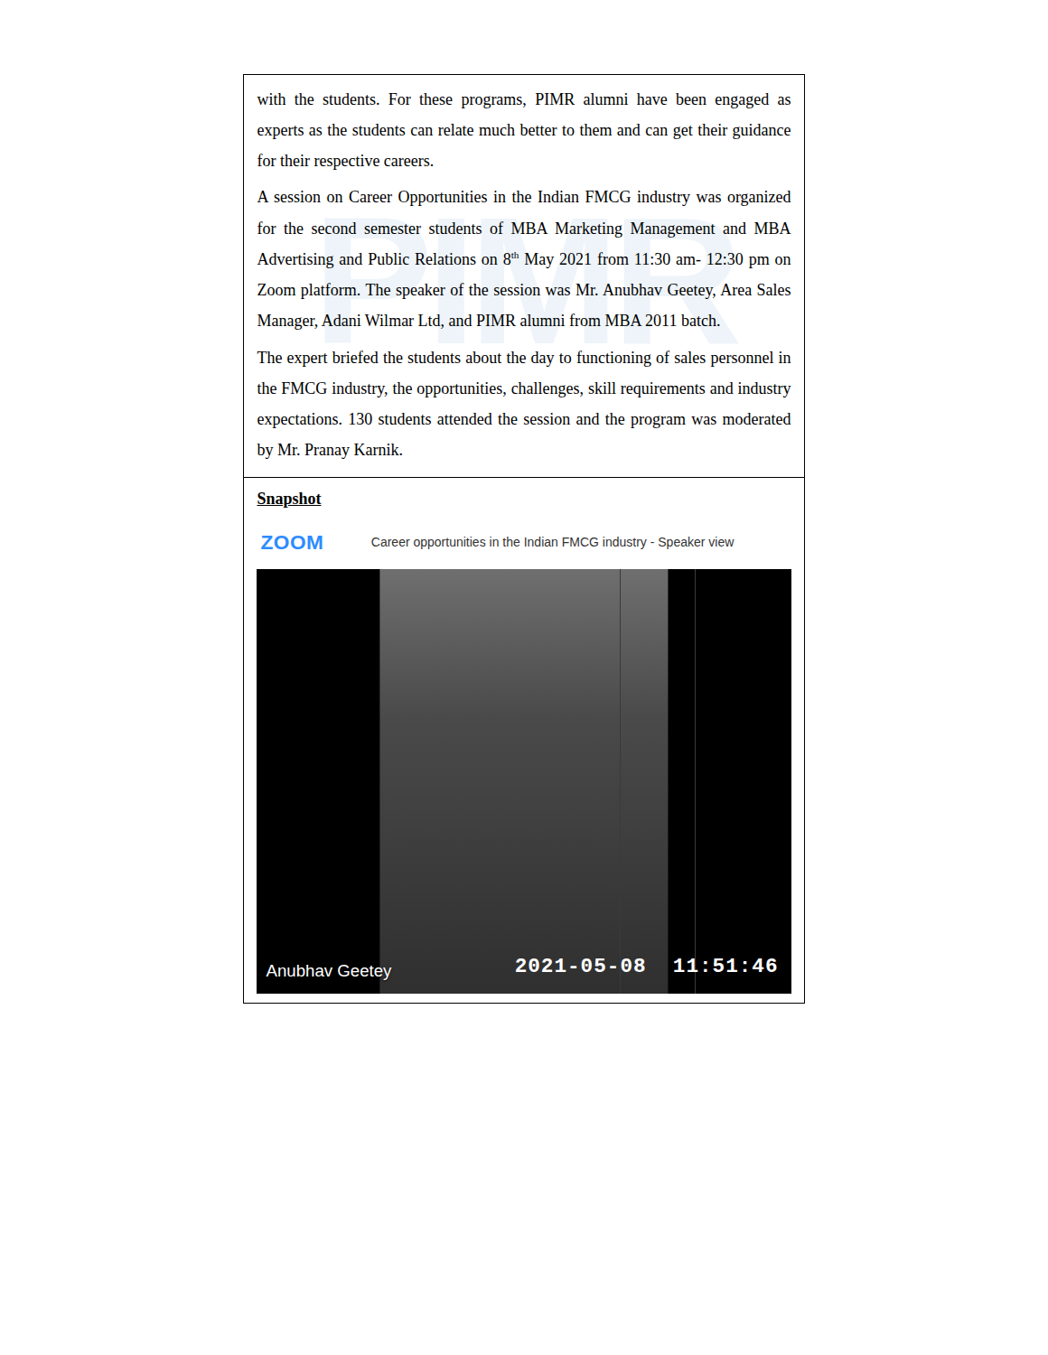PIMR
with the students. For these programs, PIMR alumni have been engaged as experts as the students can relate much better to them and can get their guidance for their respective careers.
A session on Career Opportunities in the Indian FMCG industry was organized for the second semester students of MBA Marketing Management and MBA Advertising and Public Relations on 8th May 2021 from 11:30 am- 12:30 pm on Zoom platform. The speaker of the session was Mr. Anubhav Geetey, Area Sales Manager, Adani Wilmar Ltd, and PIMR alumni from MBA 2011 batch.
The expert briefed the students about the day to functioning of sales personnel in the FMCG industry, the opportunities, challenges, skill requirements and industry expectations. 130 students attended the session and the program was moderated by Mr. Pranay Karnik.
Snapshot
ZOOM Career opportunities in the Indian FMCG industry - Speaker view
Anubhav Geetey
2021-05-08 11:51:46